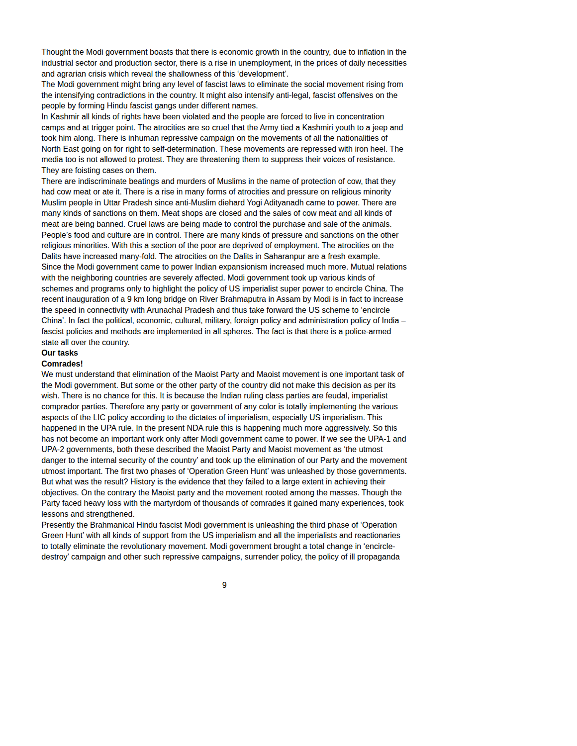Thought the Modi government boasts that there is economic growth in the country, due to inflation in the industrial sector and production sector, there is a rise in unemployment, in the prices of daily necessities and agrarian crisis which reveal the shallowness of this ‘development’.
The Modi government might bring any level of fascist laws to eliminate the social movement rising from the intensifying contradictions in the country. It might also intensify anti-legal, fascist offensives on the people by forming Hindu fascist gangs under different names.
In Kashmir all kinds of rights have been violated and the people are forced to live in concentration camps and at trigger point. The atrocities are so cruel that the Army tied a Kashmiri youth to a jeep and took him along. There is inhuman repressive campaign on the movements of all the nationalities of North East going on for right to self-determination. These movements are repressed with iron heel. The media too is not allowed to protest. They are threatening them to suppress their voices of resistance. They are foisting cases on them.
There are indiscriminate beatings and murders of Muslims in the name of protection of cow, that they had cow meat or ate it. There is a rise in many forms of atrocities and pressure on religious minority Muslim people in Uttar Pradesh since anti-Muslim diehard Yogi Adityanadh came to power. There are many kinds of sanctions on them. Meat shops are closed and the sales of cow meat and all kinds of meat are being banned. Cruel laws are being made to control the purchase and sale of the animals. People’s food and culture are in control. There are many kinds of pressure and sanctions on the other religious minorities. With this a section of the poor are deprived of employment. The atrocities on the Dalits have increased many-fold. The atrocities on the Dalits in Saharanpur are a fresh example.
Since the Modi government came to power Indian expansionism increased much more. Mutual relations with the neighboring countries are severely affected. Modi government took up various kinds of schemes and programs only to highlight the policy of US imperialist super power to encircle China. The recent inauguration of a 9 km long bridge on River Brahmaputra in Assam by Modi is in fact to increase the speed in connectivity with Arunachal Pradesh and thus take forward the US scheme to ‘encircle China’. In fact the political, economic, cultural, military, foreign policy and administration policy of India – fascist policies and methods are implemented in all spheres. The fact is that there is a police-armed state all over the country.
Our tasks
Comrades!
We must understand that elimination of the Maoist Party and Maoist movement is one important task of the Modi government. But some or the other party of the country did not make this decision as per its wish. There is no chance for this. It is because the Indian ruling class parties are feudal, imperialist comprador parties. Therefore any party or government of any color is totally implementing the various aspects of the LIC policy according to the dictates of imperialism, especially US imperialism. This happened in the UPA rule. In the present NDA rule this is happening much more aggressively. So this has not become an important work only after Modi government came to power. If we see the UPA-1 and UPA-2 governments, both these described the Maoist Party and Maoist movement as ‘the utmost danger to the internal security of the country’ and took up the elimination of our Party and the movement utmost important. The first two phases of ‘Operation Green Hunt’ was unleashed by those governments. But what was the result? History is the evidence that they failed to a large extent in achieving their objectives. On the contrary the Maoist party and the movement rooted among the masses. Though the Party faced heavy loss with the martyrdom of thousands of comrades it gained many experiences, took lessons and strengthened.
Presently the Brahmanical Hindu fascist Modi government is unleashing the third phase of ‘Operation Green Hunt’ with all kinds of support from the US imperialism and all the imperialists and reactionaries to totally eliminate the revolutionary movement. Modi government brought a total change in ‘encircle-destroy’ campaign and other such repressive campaigns, surrender policy, the policy of ill propaganda
9